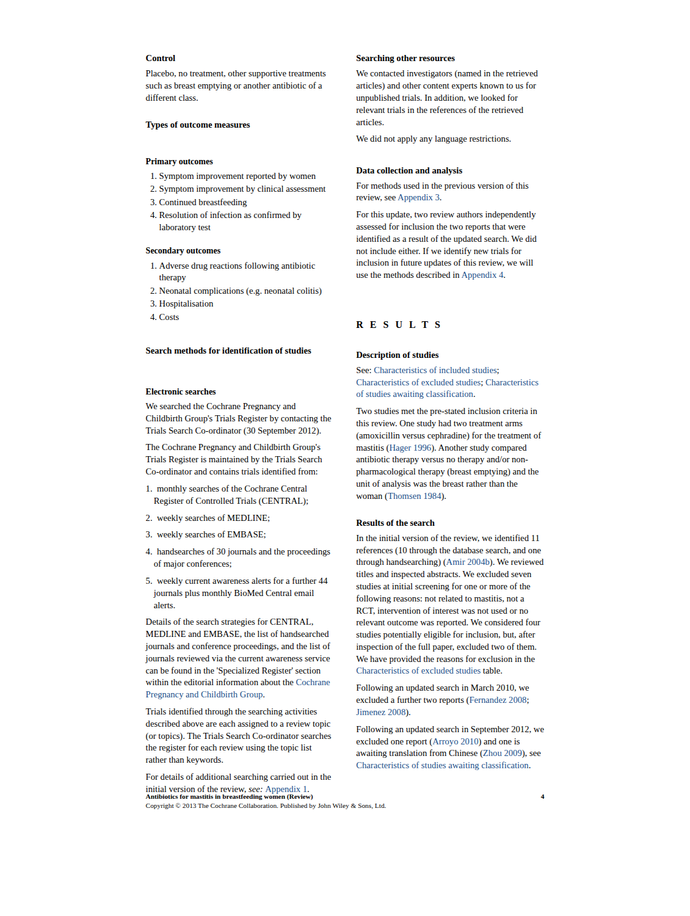Control
Placebo, no treatment, other supportive treatments such as breast emptying or another antibiotic of a different class.
Types of outcome measures
Primary outcomes
Symptom improvement reported by women
Symptom improvement by clinical assessment
Continued breastfeeding
Resolution of infection as confirmed by laboratory test
Secondary outcomes
Adverse drug reactions following antibiotic therapy
Neonatal complications (e.g. neonatal colitis)
Hospitalisation
Costs
Search methods for identification of studies
Electronic searches
We searched the Cochrane Pregnancy and Childbirth Group's Trials Register by contacting the Trials Search Co-ordinator (30 September 2012).
The Cochrane Pregnancy and Childbirth Group's Trials Register is maintained by the Trials Search Co-ordinator and contains trials identified from:
1. monthly searches of the Cochrane Central Register of Controlled Trials (CENTRAL);
2. weekly searches of MEDLINE;
3. weekly searches of EMBASE;
4. handsearches of 30 journals and the proceedings of major conferences;
5. weekly current awareness alerts for a further 44 journals plus monthly BioMed Central email alerts.
Details of the search strategies for CENTRAL, MEDLINE and EMBASE, the list of handsearched journals and conference proceedings, and the list of journals reviewed via the current awareness service can be found in the 'Specialized Register' section within the editorial information about the Cochrane Pregnancy and Childbirth Group.
Trials identified through the searching activities described above are each assigned to a review topic (or topics). The Trials Search Co-ordinator searches the register for each review using the topic list rather than keywords.
For details of additional searching carried out in the initial version of the review, see: Appendix 1.
Searching other resources
We contacted investigators (named in the retrieved articles) and other content experts known to us for unpublished trials. In addition, we looked for relevant trials in the references of the retrieved articles.
We did not apply any language restrictions.
Data collection and analysis
For methods used in the previous version of this review, see Appendix 3.
For this update, two review authors independently assessed for inclusion the two reports that were identified as a result of the updated search. We did not include either. If we identify new trials for inclusion in future updates of this review, we will use the methods described in Appendix 4.
R E S U L T S
Description of studies
See: Characteristics of included studies; Characteristics of excluded studies; Characteristics of studies awaiting classification.
Two studies met the pre-stated inclusion criteria in this review. One study had two treatment arms (amoxicillin versus cephradine) for the treatment of mastitis (Hager 1996). Another study compared antibiotic therapy versus no therapy and/or non-pharmacological therapy (breast emptying) and the unit of analysis was the breast rather than the woman (Thomsen 1984).
Results of the search
In the initial version of the review, we identified 11 references (10 through the database search, and one through handsearching) (Amir 2004b). We reviewed titles and inspected abstracts. We excluded seven studies at initial screening for one or more of the following reasons: not related to mastitis, not a RCT, intervention of interest was not used or no relevant outcome was reported. We considered four studies potentially eligible for inclusion, but, after inspection of the full paper, excluded two of them. We have provided the reasons for exclusion in the Characteristics of excluded studies table.
Following an updated search in March 2010, we excluded a further two reports (Fernandez 2008; Jimenez 2008).
Following an updated search in September 2012, we excluded one report (Arroyo 2010) and one is awaiting translation from Chinese (Zhou 2009), see Characteristics of studies awaiting classification.
Antibiotics for mastitis in breastfeeding women (Review) 4 Copyright © 2013 The Cochrane Collaboration. Published by John Wiley & Sons, Ltd.